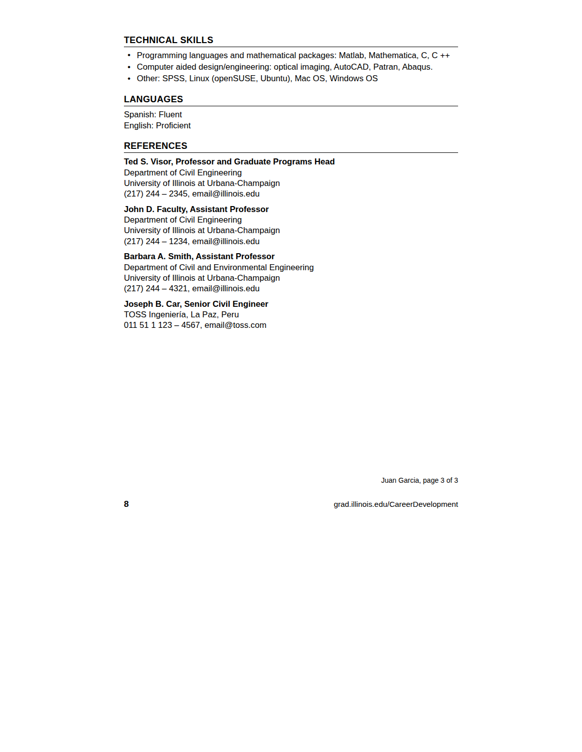Technical Skills
Programming languages and mathematical packages: Matlab, Mathematica, C, C ++
Computer aided design/engineering: optical imaging, AutoCAD, Patran, Abaqus.
Other: SPSS, Linux (openSUSE, Ubuntu), Mac OS, Windows OS
Languages
Spanish: Fluent
English: Proficient
References
Ted S. Visor, Professor and Graduate Programs Head
Department of Civil Engineering
University of Illinois at Urbana-Champaign
(217) 244 – 2345, email@illinois.edu
John D. Faculty, Assistant Professor
Department of Civil Engineering
University of Illinois at Urbana-Champaign
(217) 244 – 1234, email@illinois.edu
Barbara A. Smith, Assistant Professor
Department of Civil and Environmental Engineering
University of Illinois at Urbana-Champaign
(217) 244 – 4321, email@illinois.edu
Joseph B. Car, Senior Civil Engineer
TOSS Ingeniería, La Paz, Peru
011 51 1 123 – 4567, email@toss.com
Juan Garcia, page 3 of 3
8 grad.illinois.edu/CareerDevelopment